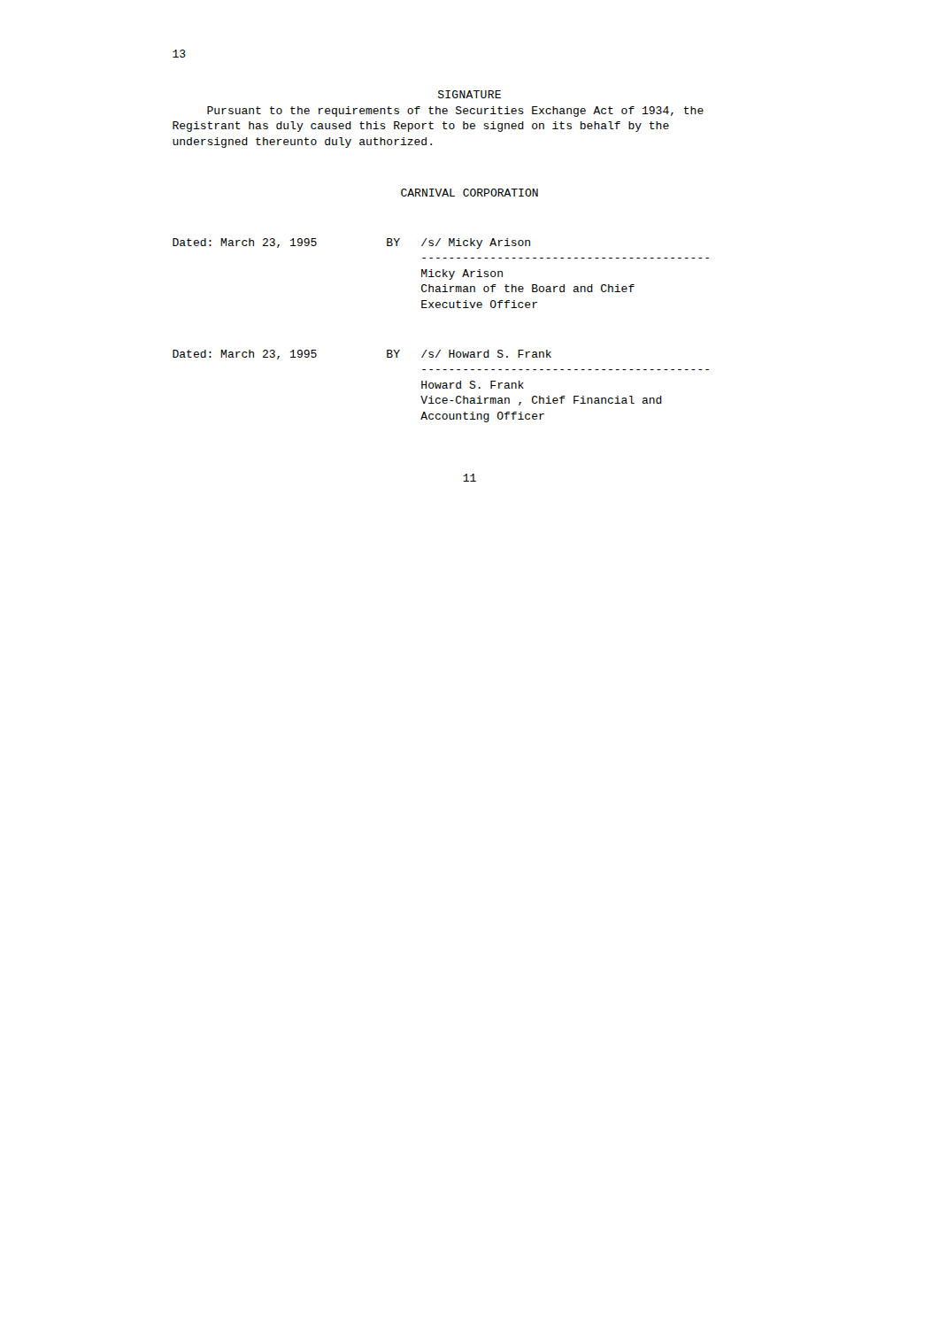13
SIGNATURE
Pursuant to the requirements of the Securities Exchange Act of 1934, the Registrant has duly caused this Report to be signed on its behalf by the undersigned thereunto duly authorized.
CARNIVAL CORPORATION
Dated: March 23, 1995          BY   /s/ Micky Arison
                                    ------------------------------------------
                                    Micky Arison
                                    Chairman of the Board and Chief
                                    Executive Officer
Dated: March 23, 1995          BY   /s/ Howard S. Frank
                                    ------------------------------------------
                                    Howard S. Frank
                                    Vice-Chairman , Chief Financial and
                                    Accounting Officer
11